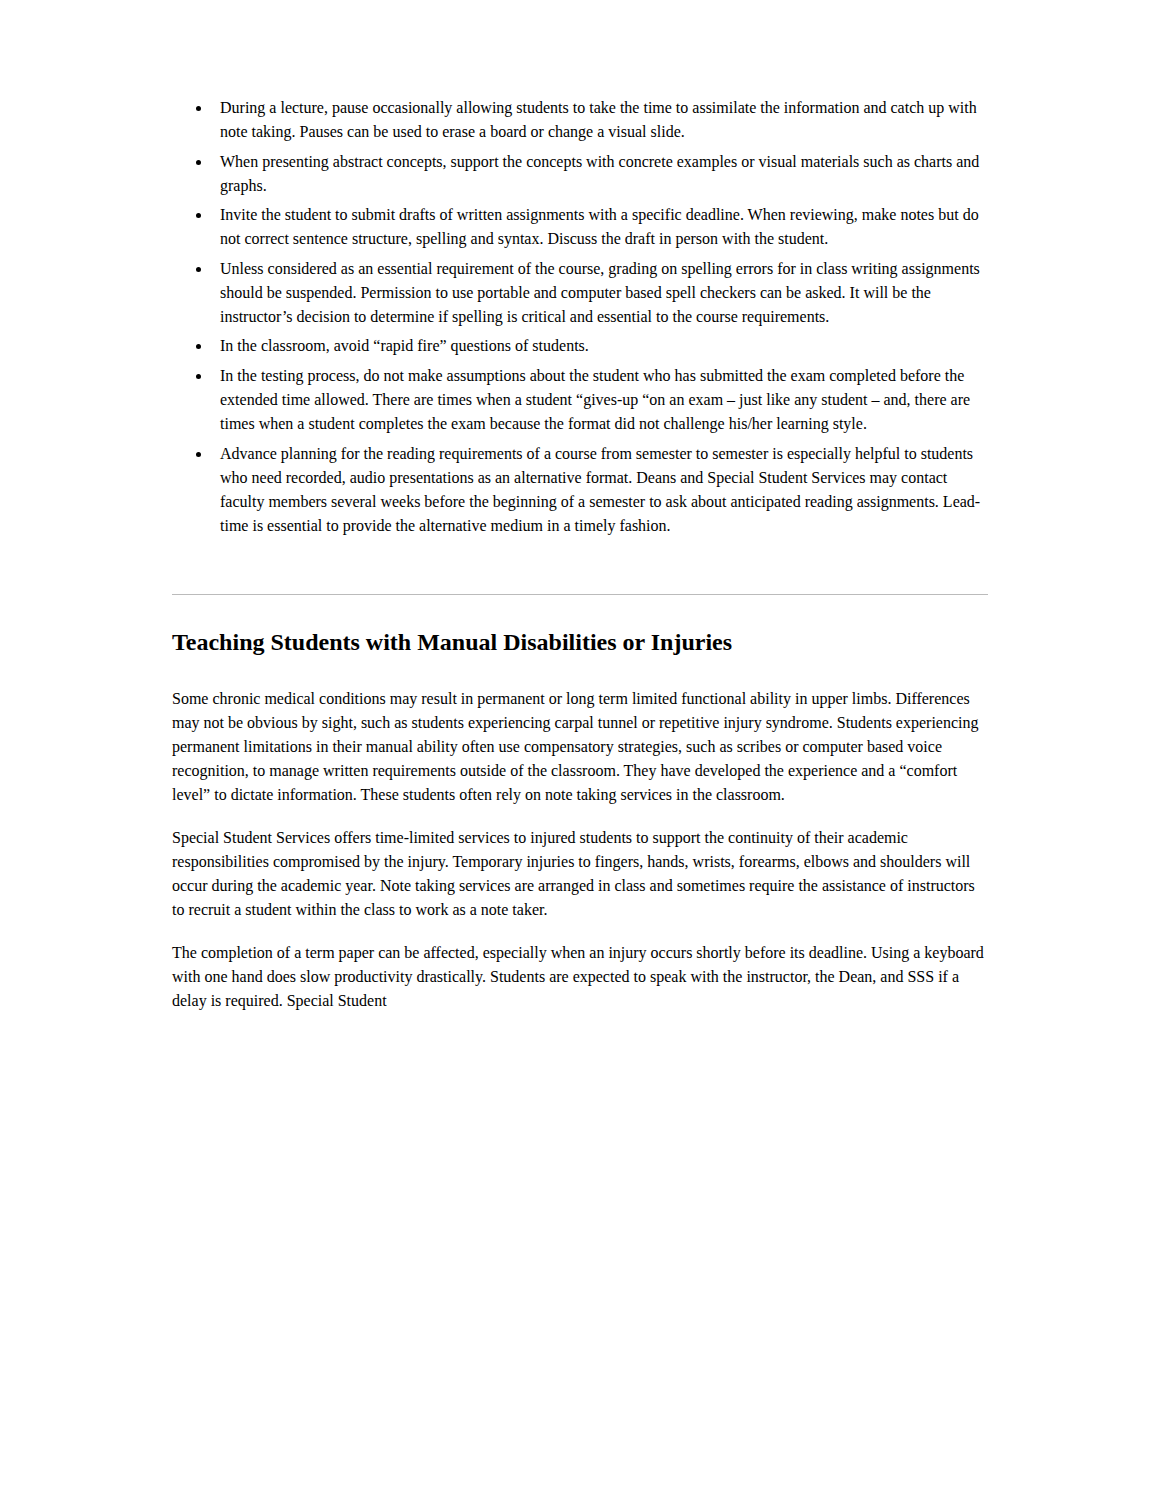During a lecture, pause occasionally allowing students to take the time to assimilate the information and catch up with note taking. Pauses can be used to erase a board or change a visual slide.
When presenting abstract concepts, support the concepts with concrete examples or visual materials such as charts and graphs.
Invite the student to submit drafts of written assignments with a specific deadline. When reviewing, make notes but do not correct sentence structure, spelling and syntax. Discuss the draft in person with the student.
Unless considered as an essential requirement of the course, grading on spelling errors for in class writing assignments should be suspended. Permission to use portable and computer based spell checkers can be asked. It will be the instructor’s decision to determine if spelling is critical and essential to the course requirements.
In the classroom, avoid “rapid fire” questions of students.
In the testing process, do not make assumptions about the student who has submitted the exam completed before the extended time allowed. There are times when a student “gives-up “on an exam – just like any student – and, there are times when a student completes the exam because the format did not challenge his/her learning style.
Advance planning for the reading requirements of a course from semester to semester is especially helpful to students who need recorded, audio presentations as an alternative format. Deans and Special Student Services may contact faculty members several weeks before the beginning of a semester to ask about anticipated reading assignments. Lead-time is essential to provide the alternative medium in a timely fashion.
Teaching Students with Manual Disabilities or Injuries
Some chronic medical conditions may result in permanent or long term limited functional ability in upper limbs. Differences may not be obvious by sight, such as students experiencing carpal tunnel or repetitive injury syndrome. Students experiencing permanent limitations in their manual ability often use compensatory strategies, such as scribes or computer based voice recognition, to manage written requirements outside of the classroom. They have developed the experience and a “comfort level” to dictate information. These students often rely on note taking services in the classroom.
Special Student Services offers time-limited services to injured students to support the continuity of their academic responsibilities compromised by the injury. Temporary injuries to fingers, hands, wrists, forearms, elbows and shoulders will occur during the academic year. Note taking services are arranged in class and sometimes require the assistance of instructors to recruit a student within the class to work as a note taker.
The completion of a term paper can be affected, especially when an injury occurs shortly before its deadline. Using a keyboard with one hand does slow productivity drastically. Students are expected to speak with the instructor, the Dean, and SSS if a delay is required. Special Student